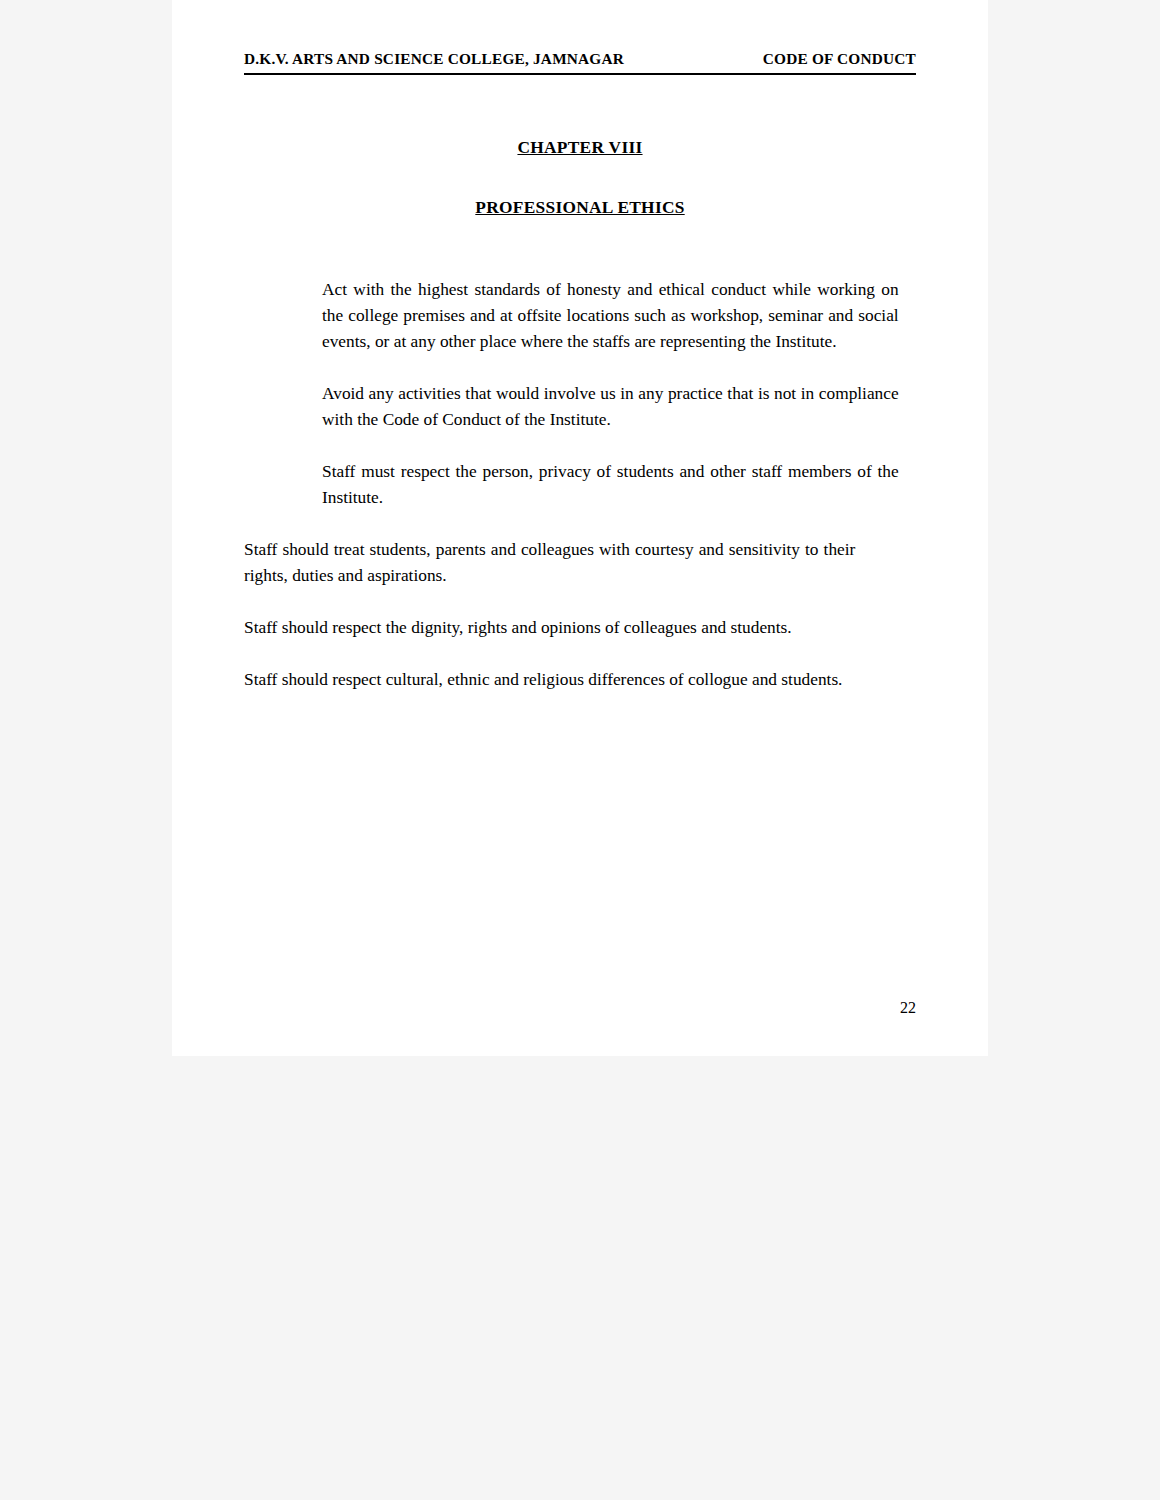D.K.V. ARTS AND SCIENCE COLLEGE, JAMNAGAR CODE OF CONDUCT
CHAPTER VIII
PROFESSIONAL ETHICS
Act with the highest standards of honesty and ethical conduct while working on the college premises and at offsite locations such as workshop, seminar and social events, or at any other place where the staffs are representing the Institute.
Avoid any activities that would involve us in any practice that is not in compliance with the Code of Conduct of the Institute.
Staff must respect the person, privacy of students and other staff members of the Institute.
Staff should treat students, parents and colleagues with courtesy and sensitivity to their rights, duties and aspirations.
Staff should respect the dignity, rights and opinions of colleagues and students.
Staff should respect cultural, ethnic and religious differences of collogue and students.
22